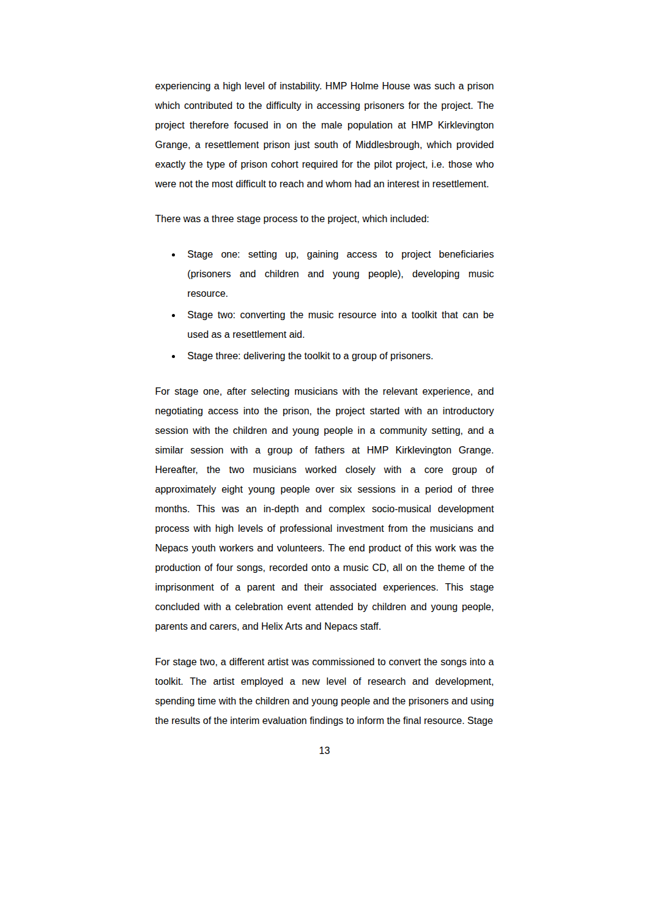experiencing a high level of instability. HMP Holme House was such a prison which contributed to the difficulty in accessing prisoners for the project. The project therefore focused in on the male population at HMP Kirklevington Grange, a resettlement prison just south of Middlesbrough, which provided exactly the type of prison cohort required for the pilot project, i.e. those who were not the most difficult to reach and whom had an interest in resettlement.
There was a three stage process to the project, which included:
Stage one: setting up, gaining access to project beneficiaries (prisoners and children and young people), developing music resource.
Stage two: converting the music resource into a toolkit that can be used as a resettlement aid.
Stage three: delivering the toolkit to a group of prisoners.
For stage one, after selecting musicians with the relevant experience, and negotiating access into the prison, the project started with an introductory session with the children and young people in a community setting, and a similar session with a group of fathers at HMP Kirklevington Grange. Hereafter, the two musicians worked closely with a core group of approximately eight young people over six sessions in a period of three months. This was an in-depth and complex socio-musical development process with high levels of professional investment from the musicians and Nepacs youth workers and volunteers. The end product of this work was the production of four songs, recorded onto a music CD, all on the theme of the imprisonment of a parent and their associated experiences. This stage concluded with a celebration event attended by children and young people, parents and carers, and Helix Arts and Nepacs staff.
For stage two, a different artist was commissioned to convert the songs into a toolkit. The artist employed a new level of research and development, spending time with the children and young people and the prisoners and using the results of the interim evaluation findings to inform the final resource. Stage
13